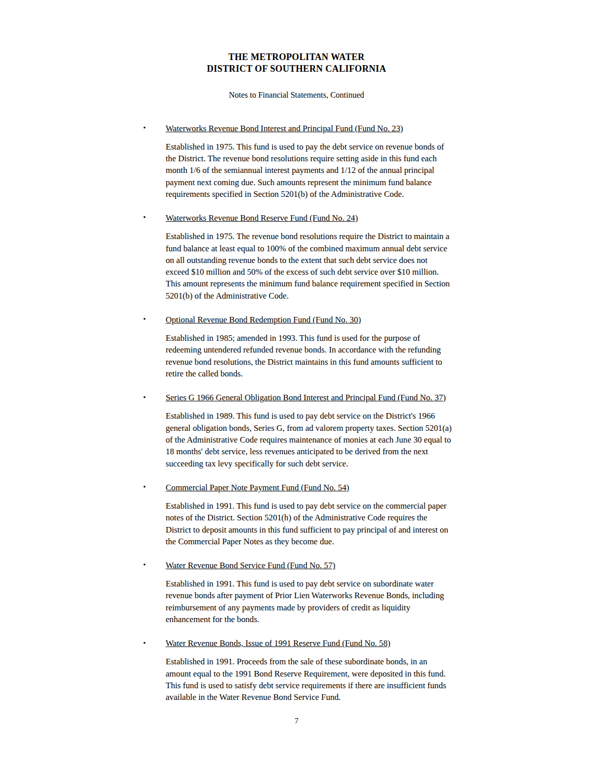The Metropolitan Water
District of Southern California
Notes to Financial Statements, Continued
•
Waterworks Revenue Bond Interest and Principal Fund (Fund No. 23)
Established in 1975. This fund is used to pay the debt service on revenue bonds of the District. The revenue bond resolutions require setting aside in this fund each month 1/6 of the semiannual interest payments and 1/12 of the annual principal payment next coming due. Such amounts represent the minimum fund balance requirements specified in Section 5201(b) of the Administrative Code.
•
Waterworks Revenue Bond Reserve Fund (Fund No. 24)
Established in 1975. The revenue bond resolutions require the District to maintain a fund balance at least equal to 100% of the combined maximum annual debt service on all outstanding revenue bonds to the extent that such debt service does not exceed $10 million and 50% of the excess of such debt service over $10 million. This amount represents the minimum fund balance requirement specified in Section 5201(b) of the Administrative Code.
•
Optional Revenue Bond Redemption Fund (Fund No. 30)
Established in 1985; amended in 1993. This fund is used for the purpose of redeeming untendered refunded revenue bonds. In accordance with the refunding revenue bond resolutions, the District maintains in this fund amounts sufficient to retire the called bonds.
•
Series G 1966 General Obligation Bond Interest and Principal Fund (Fund No. 37)
Established in 1989. This fund is used to pay debt service on the District's 1966 general obligation bonds, Series G, from ad valorem property taxes. Section 5201(a) of the Administrative Code requires maintenance of monies at each June 30 equal to 18 months' debt service, less revenues anticipated to be derived from the next succeeding tax levy specifically for such debt service.
•
Commercial Paper Note Payment Fund (Fund No. 54)
Established in 1991. This fund is used to pay debt service on the commercial paper notes of the District. Section 5201(h) of the Administrative Code requires the District to deposit amounts in this fund sufficient to pay principal of and interest on the Commercial Paper Notes as they become due.
•
Water Revenue Bond Service Fund (Fund No. 57)
Established in 1991. This fund is used to pay debt service on subordinate water revenue bonds after payment of Prior Lien Waterworks Revenue Bonds, including reimbursement of any payments made by providers of credit as liquidity enhancement for the bonds.
•
Water Revenue Bonds, Issue of 1991 Reserve Fund (Fund No. 58)
Established in 1991. Proceeds from the sale of these subordinate bonds, in an amount equal to the 1991 Bond Reserve Requirement, were deposited in this fund. This fund is used to satisfy debt service requirements if there are insufficient funds available in the Water Revenue Bond Service Fund.
7